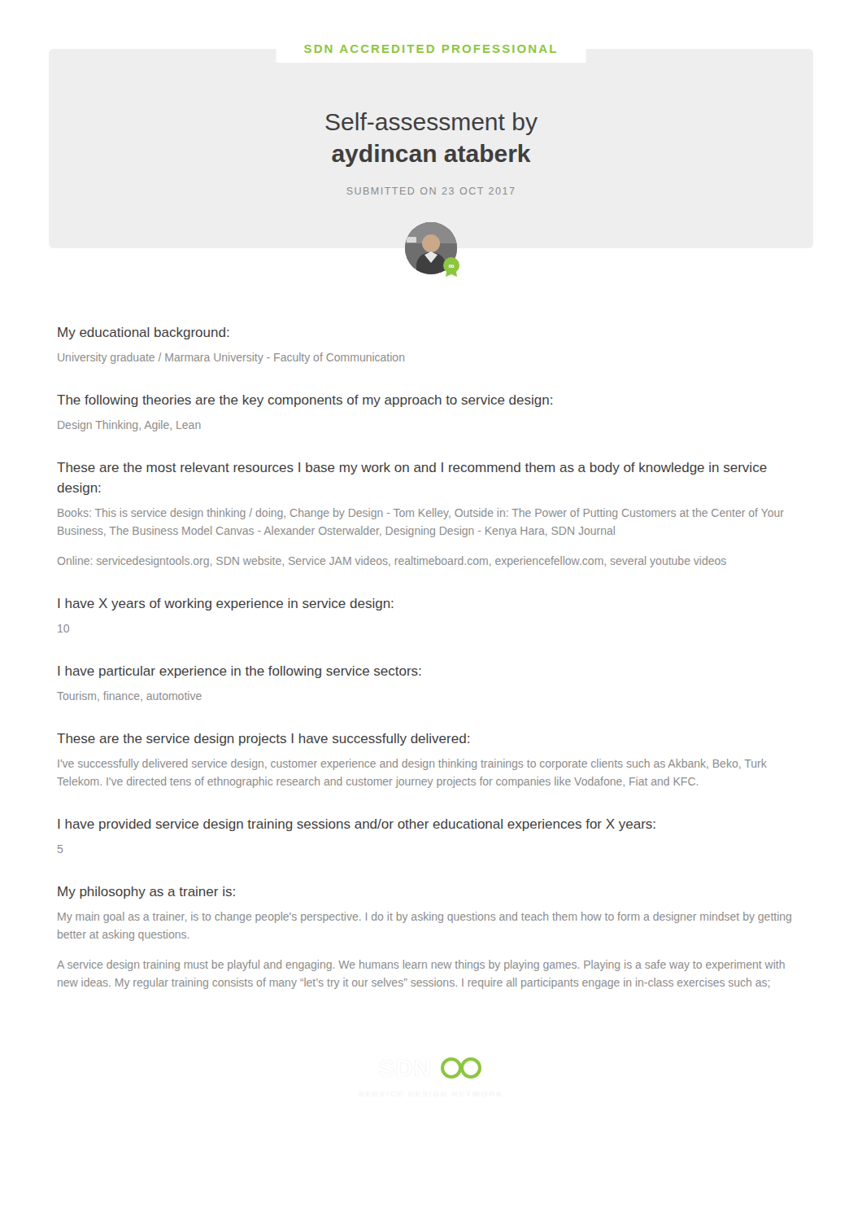SDN Accredited Professional
Self-assessment byaydincan ataberk
Submitted on 23 Oct 2017
∞
My educational background:
University graduate / Marmara University - Faculty of Communication
The following theories are the key components of my approach to service design:
Design Thinking, Agile, Lean
These are the most relevant resources I base my work on and I recommend them as a body of knowledge in service design:
Books: This is service design thinking / doing, Change by Design - Tom Kelley, Outside in: The Power of Putting Customers at the Center of Your Business, The Business Model Canvas - Alexander Osterwalder, Designing Design - Kenya Hara, SDN Journal
Online: servicedesigntools.org, SDN website, Service JAM videos, realtimeboard.com, experiencefellow.com, several youtube videos
I have X years of working experience in service design:
10
I have particular experience in the following service sectors:
Tourism, finance, automotive
These are the service design projects I have successfully delivered:
I've successfully delivered service design, customer experience and design thinking trainings to corporate clients such as Akbank, Beko, Turk Telekom. I've directed tens of ethnographic research and customer journey projects for companies like Vodafone, Fiat and KFC.
I have provided service design training sessions and/or other educational experiences for X years:
5
My philosophy as a trainer is:
My main goal as a trainer, is to change people's perspective. I do it by asking questions and teach them how to form a designer mindset by getting better at asking questions.
A service design training must be playful and engaging. We humans learn new things by playing games. Playing is a safe way to experiment with new ideas. My regular training consists of many “let’s try it our selves” sessions. I require all participants engage in in-class exercises such as;
SDN
Service Design Network